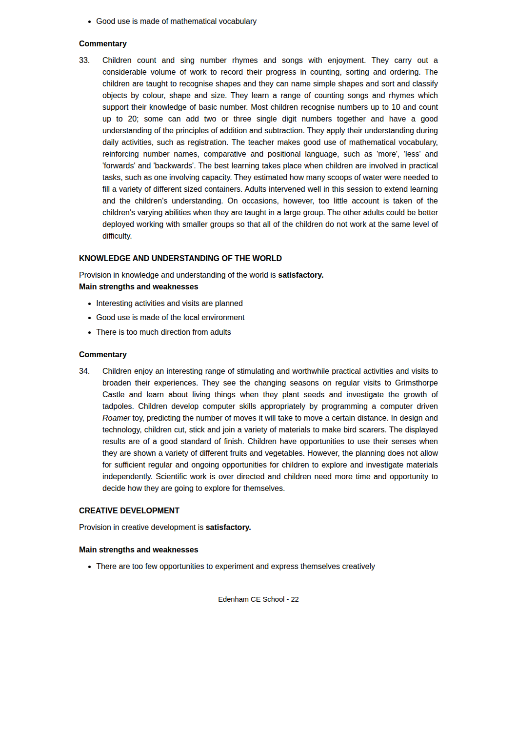Good use is made of mathematical vocabulary
Commentary
33.
Children count and sing number rhymes and songs with enjoyment. They carry out a considerable volume of work to record their progress in counting, sorting and ordering. The children are taught to recognise shapes and they can name simple shapes and sort and classify objects by colour, shape and size. They learn a range of counting songs and rhymes which support their knowledge of basic number. Most children recognise numbers up to 10 and count up to 20; some can add two or three single digit numbers together and have a good understanding of the principles of addition and subtraction. They apply their understanding during daily activities, such as registration. The teacher makes good use of mathematical vocabulary, reinforcing number names, comparative and positional language, such as 'more', 'less' and 'forwards' and 'backwards'. The best learning takes place when children are involved in practical tasks, such as one involving capacity. They estimated how many scoops of water were needed to fill a variety of different sized containers. Adults intervened well in this session to extend learning and the children's understanding. On occasions, however, too little account is taken of the children's varying abilities when they are taught in a large group. The other adults could be better deployed working with smaller groups so that all of the children do not work at the same level of difficulty.
KNOWLEDGE AND UNDERSTANDING OF THE WORLD
Provision in knowledge and understanding of the world is satisfactory.
Main strengths and weaknesses
Interesting activities and visits are planned
Good use is made of the local environment
There is too much direction from adults
Commentary
34.
Children enjoy an interesting range of stimulating and worthwhile practical activities and visits to broaden their experiences. They see the changing seasons on regular visits to Grimsthorpe Castle and learn about living things when they plant seeds and investigate the growth of tadpoles. Children develop computer skills appropriately by programming a computer driven Roamer toy, predicting the number of moves it will take to move a certain distance. In design and technology, children cut, stick and join a variety of materials to make bird scarers. The displayed results are of a good standard of finish. Children have opportunities to use their senses when they are shown a variety of different fruits and vegetables. However, the planning does not allow for sufficient regular and ongoing opportunities for children to explore and investigate materials independently. Scientific work is over directed and children need more time and opportunity to decide how they are going to explore for themselves.
CREATIVE DEVELOPMENT
Provision in creative development is satisfactory.
Main strengths and weaknesses
There are too few opportunities to experiment and express themselves creatively
Edenham CE School - 22